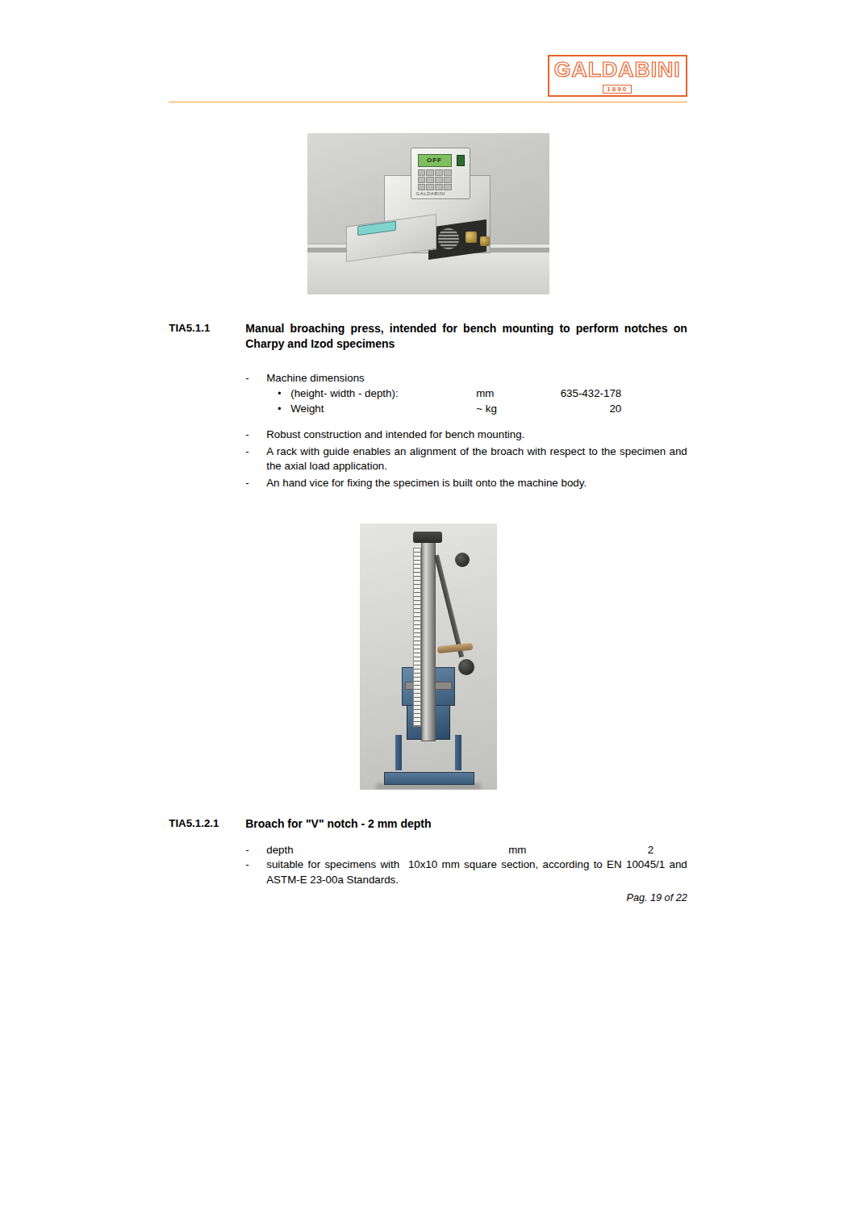GALDABINI
1890
OFF
GALDABINI
TIA5.1.1
Manual broaching press, intended for bench mounting to perform notches on Charpy and Izod specimens
- Machine dimensions
(height- width - depth): mm 635-432-178
Weight ~ kg 20
- Robust construction and intended for bench mounting.
- A rack with guide enables an alignment of the broach with respect to the specimen and the axial load application.
- An hand vice for fixing the specimen is built onto the machine body.
TIA5.1.2.1
Broach for "V" notch - 2 mm depth
- depth mm 2
- suitable for specimens with 10x10 mm square section, according to EN 10045/1 and ASTM-E 23-00a Standards.
Pag. 19 of 22